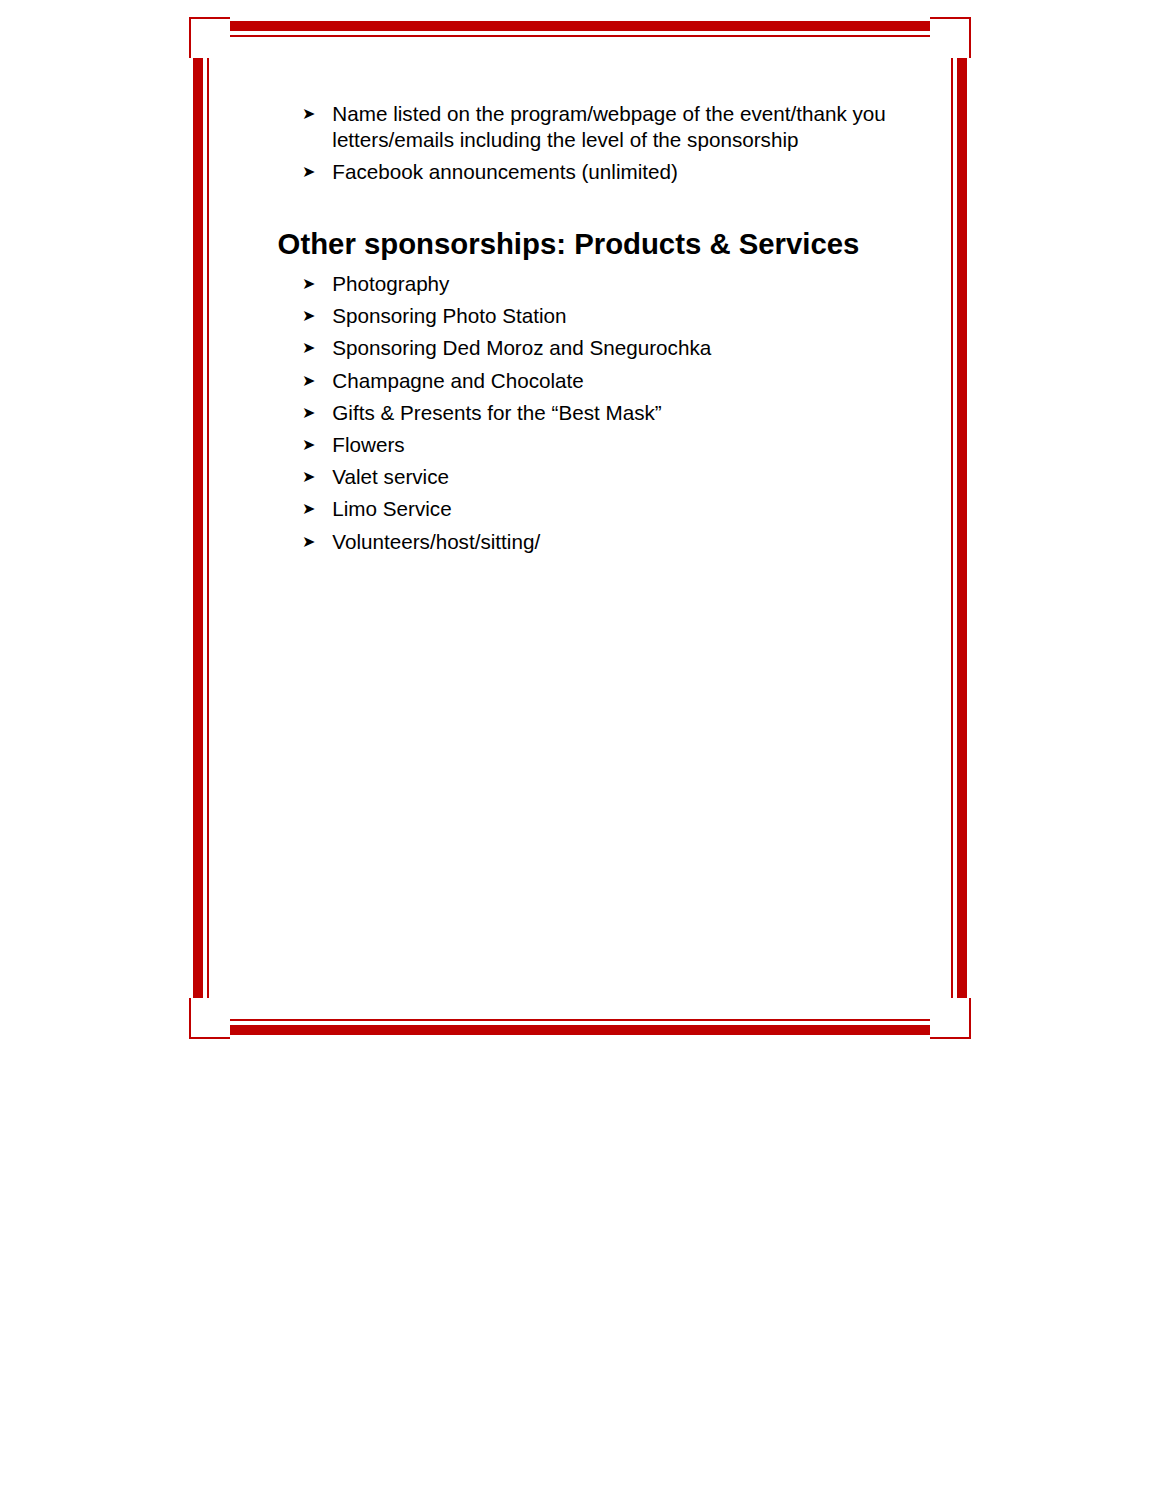Name listed on the program/webpage of the event/thank you letters/emails including the level of the sponsorship
Facebook announcements (unlimited)
Other sponsorships: Products & Services
Photography
Sponsoring Photo Station
Sponsoring Ded Moroz and Snegurochka
Champagne and Chocolate
Gifts & Presents for the “Best Mask”
Flowers
Valet service
Limo Service
Volunteers/host/sitting/